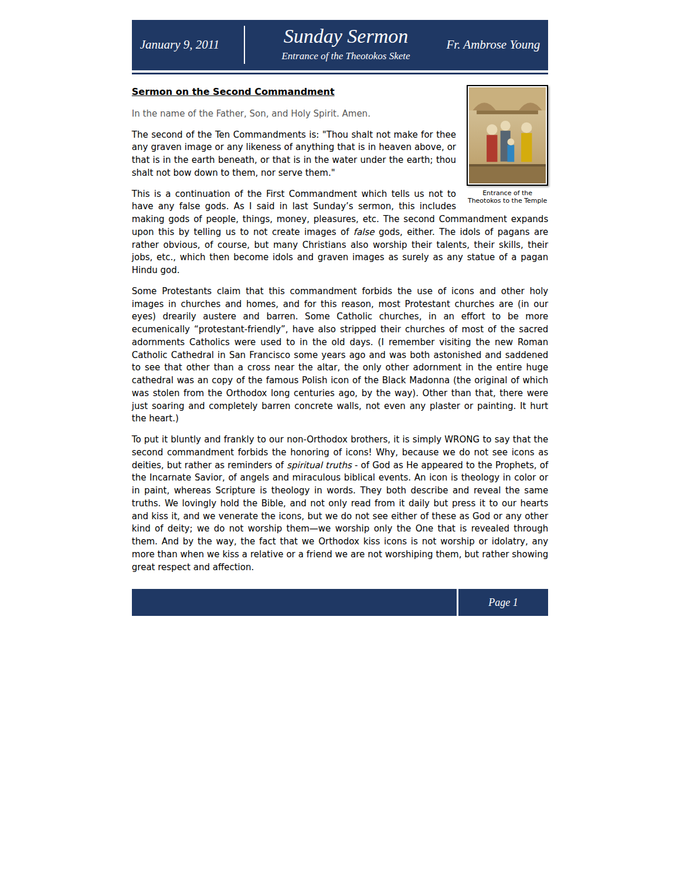January 9, 2011
Sunday Sermon
Entrance of the Theotokos Skete
Fr. Ambrose Young
Entrance of the Theotokos to the Temple
Sermon on the Second Commandment
In the name of the Father, Son, and Holy Spirit. Amen.
The second of the Ten Commandments is: "Thou shalt not make for thee any graven image or any likeness of anything that is in heaven above, or that is in the earth beneath, or that is in the water under the earth; thou shalt not bow down to them, nor serve them."
This is a continuation of the First Commandment which tells us not to have any false gods. As I said in last Sunday’s sermon, this includes making gods of people, things, money, pleasures, etc. The second Commandment expands upon this by telling us to not create images of false gods, either. The idols of pagans are rather obvious, of course, but many Christians also worship their talents, their skills, their jobs, etc., which then become idols and graven images as surely as any statue of a pagan Hindu god.
Some Protestants claim that this commandment forbids the use of icons and other holy images in churches and homes, and for this reason, most Protestant churches are (in our eyes) drearily austere and barren. Some Catholic churches, in an effort to be more ecumenically “protestant-friendly”, have also stripped their churches of most of the sacred adornments Catholics were used to in the old days. (I remember visiting the new Roman Catholic Cathedral in San Francisco some years ago and was both astonished and saddened to see that other than a cross near the altar, the only other adornment in the entire huge cathedral was an copy of the famous Polish icon of the Black Madonna (the original of which was stolen from the Orthodox long centuries ago, by the way). Other than that, there were just soaring and completely barren concrete walls, not even any plaster or painting. It hurt the heart.)
To put it bluntly and frankly to our non-Orthodox brothers, it is simply WRONG to say that the second commandment forbids the honoring of icons! Why, because we do not see icons as deities, but rather as reminders of spiritual truths - of God as He appeared to the Prophets, of the Incarnate Savior, of angels and miraculous biblical events. An icon is theology in color or in paint, whereas Scripture is theology in words. They both describe and reveal the same truths. We lovingly hold the Bible, and not only read from it daily but press it to our hearts and kiss it, and we venerate the icons, but we do not see either of these as God or any other kind of deity; we do not worship them—we worship only the One that is revealed through them. And by the way, the fact that we Orthodox kiss icons is not worship or idolatry, any more than when we kiss a relative or a friend we are not worshiping them, but rather showing great respect and affection.
Page 1